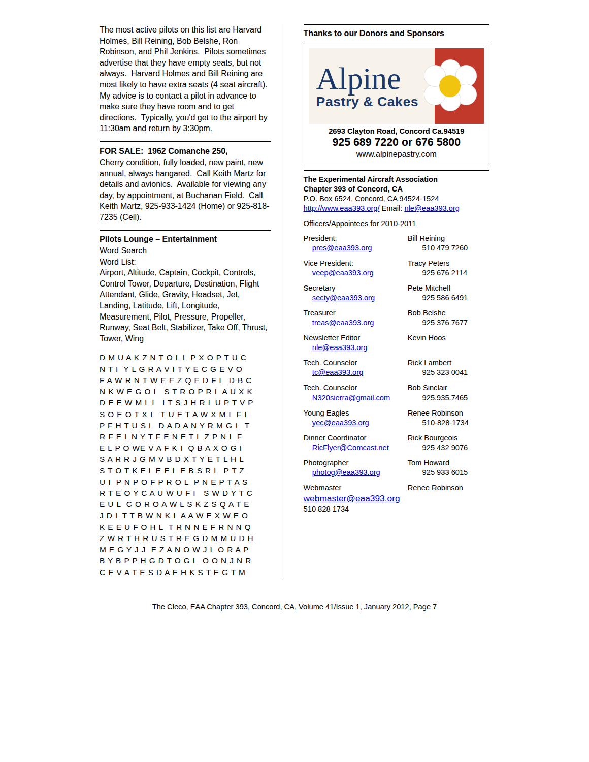The most active pilots on this list are Harvard Holmes, Bill Reining, Bob Belshe, Ron Robinson, and Phil Jenkins. Pilots sometimes advertise that they have empty seats, but not always. Harvard Holmes and Bill Reining are most likely to have extra seats (4 seat aircraft). My advice is to contact a pilot in advance to make sure they have room and to get directions. Typically, you'd get to the airport by 11:30am and return by 3:30pm.
FOR SALE: 1962 Comanche 250,
Cherry condition, fully loaded, new paint, new annual, always hangared. Call Keith Martz for details and avionics. Available for viewing any day, by appointment, at Buchanan Field. Call Keith Martz, 925-933-1424 (Home) or 925-818-7235 (Cell).
Pilots Lounge – Entertainment
Word Search
Word List:
Airport, Altitude, Captain, Cockpit, Controls, Control Tower, Departure, Destination, Flight Attendant, Glide, Gravity, Headset, Jet, Landing, Latitude, Lift, Longitude, Measurement, Pilot, Pressure, Propeller, Runway, Seat Belt, Stabilizer, Take Off, Thrust, Tower, Wing
D M U A K Z N T O L I P X O P T U C N T I Y L G R A V I T Y E C G E V O F A W R N T W E E Z Q E D F L D B C N K W E G O I S T R O P R I A U X K D E E W M L I I T S J H R L U P T V P S O E O T X I T U E T A W X M I F I P F H T U S L D A D A N Y R M G L T R F E L N Y T F E N E T I Z P N I F E L P O WE V A F K I Q B A X O G I S A R R J G M V B D X T Y E T L H L S T O T K E L E E I E B S R L P T Z U I P N P O F P R O L P N E P T A S R T E O Y C A U W U F I S W D Y T C E U L C O R O A W L S K Z S Q A T E J D L T T B W N K I A A W E X W E O K E E U F O H L T R N N E F R N N Q Z W R T H R U S T R E G D M M U D H M E G Y J J E Z A N O W J I O R A P B Y B P P H G D T O G L O O N J N R C E V A T E S D A E H K S T E G T M
Thanks to our Donors and Sponsors
AlpinePastry & Cakes
2693 Clayton Road, Concord Ca.94519
925 689 7220 or 676 5800
www.alpinepastry.com
The Experimental Aircraft Association
Chapter 393 of Concord, CA
P.O. Box 6524, Concord, CA 94524-1524
http://www.eaa393.org/ Email: nle@eaa393.org
Officers/Appointees for 2010-2011
President:pres@eaa393.org
Bill Reining510 479 7260
Vice President:veep@eaa393.org
Tracy Peters925 676 2114
Secretarysecty@eaa393.org
Pete Mitchell925 586 6491
Treasurertreas@eaa393.org
Bob Belshe925 376 7677
Newsletter Editornle@eaa393.org
Kevin Hoos
Tech. Counselortc@eaa393.org
Rick Lambert925 323 0041
Tech. CounselorN320sierra@gmail.com
Bob Sinclair925.935.7465
Young Eaglesyec@eaa393.org
Renee Robinson510-828-1734
Dinner CoordinatorRicFlyer@Comcast.net
Rick Bourgeois925 432 9076
Photographerphotog@eaa393.org
Tom Howard925 933 6015
Webmaster
webmaster@eaa393.org 510 828 1734
Renee Robinson
The Cleco, EAA Chapter 393, Concord, CA, Volume 41/Issue 1, January 2012, Page 7